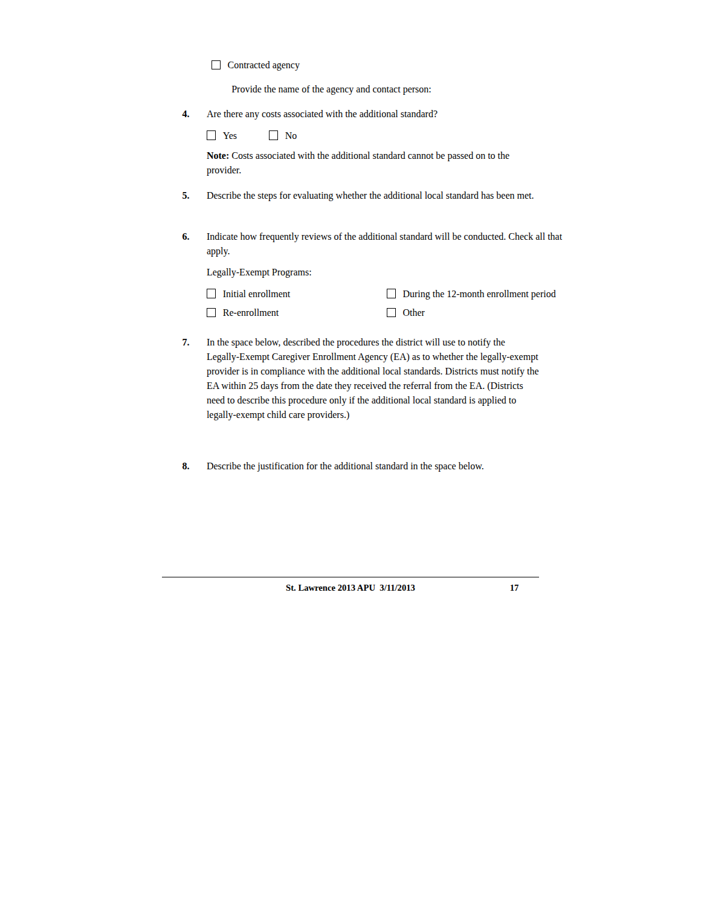Contracted agency
Provide the name of the agency and contact person:
4.
Are there any costs associated with the additional standard?
Yes No
Note: Costs associated with the additional standard cannot be passed on to the provider.
5.
Describe the steps for evaluating whether the additional local standard has been met.
6.
Indicate how frequently reviews of the additional standard will be conducted. Check all that apply.
Legally-Exempt Programs:
Initial enrollment
During the 12-month enrollment period
Re-enrollment
Other
7.
In the space below, described the procedures the district will use to notify the Legally-Exempt Caregiver Enrollment Agency (EA) as to whether the legally-exempt provider is in compliance with the additional local standards. Districts must notify the EA within 25 days from the date they received the referral from the EA. (Districts need to describe this procedure only if the additional local standard is applied to legally-exempt child care providers.)
8.
Describe the justification for the additional standard in the space below.
St. Lawrence 2013 APU 3/11/2013
17